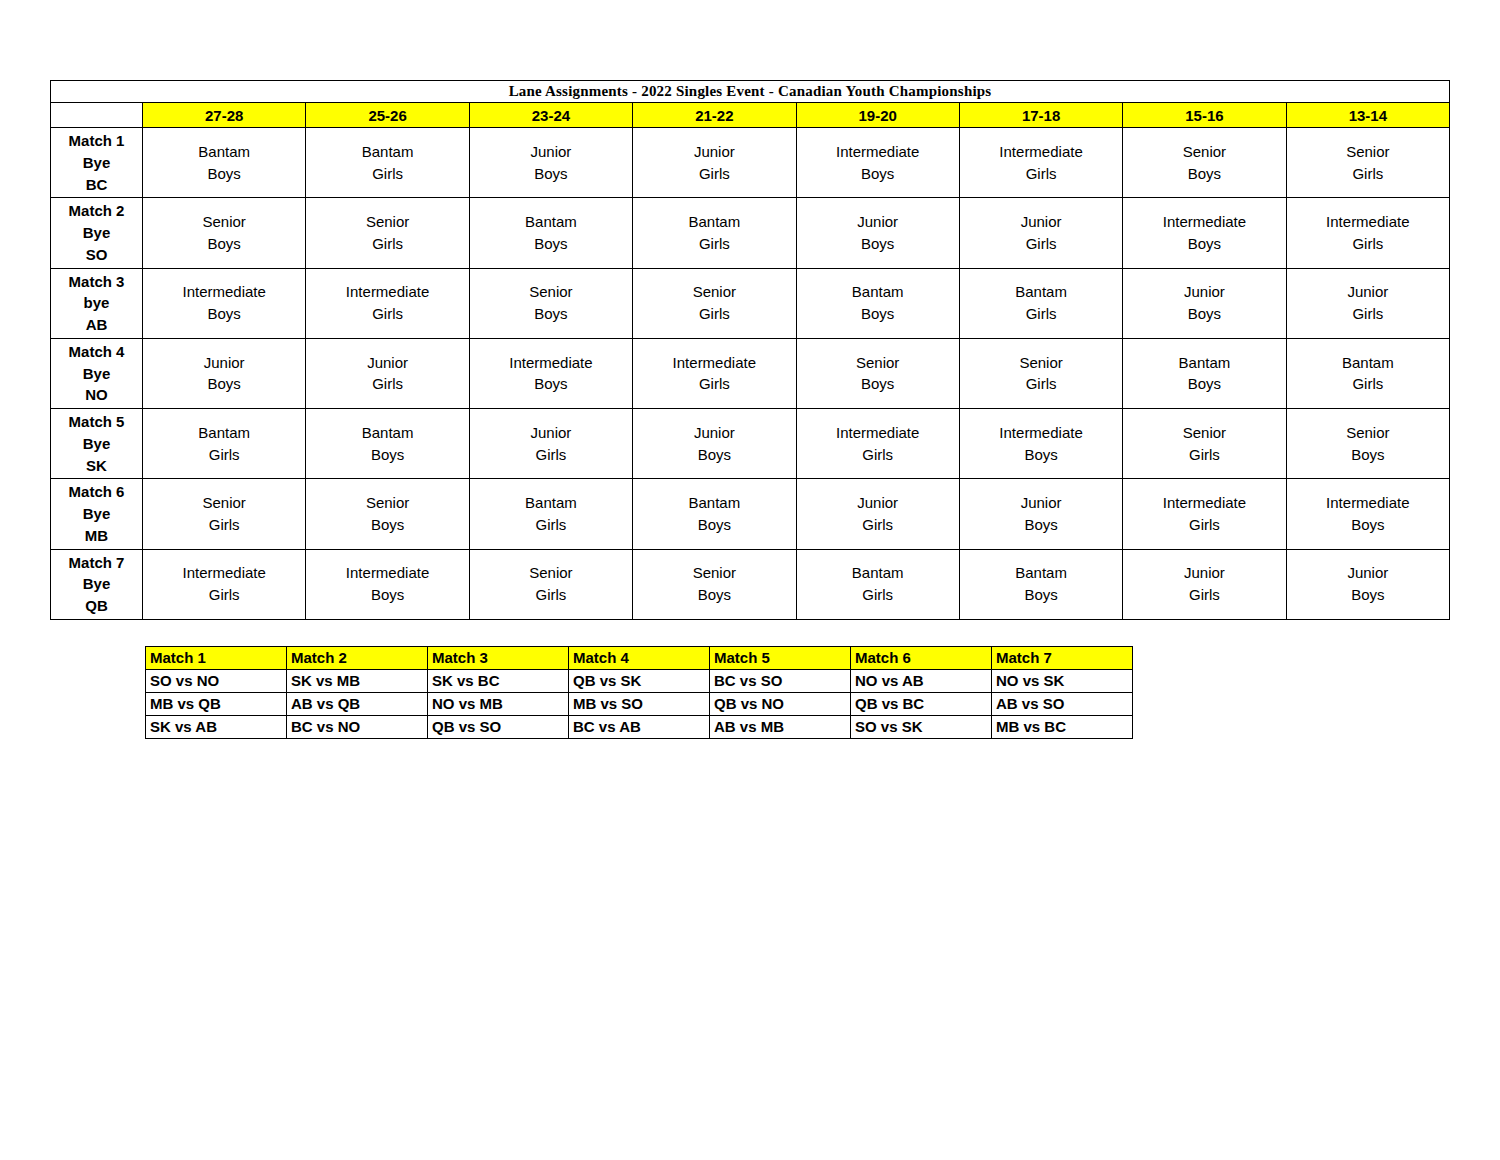| Lane Assignments - 2022 Singles Event - Canadian Youth Championships |
| | 27-28 | 25-26 | 23-24 | 21-22 | 19-20 | 17-18 | 15-16 | 13-14 |
| Match 1 Bye BC | Bantam Boys | Bantam Girls | Junior Boys | Junior Girls | Intermediate Boys | Intermediate Girls | Senior Boys | Senior Girls |
| Match 2 Bye SO | Senior Boys | Senior Girls | Bantam Boys | Bantam Girls | Junior Boys | Junior Girls | Intermediate Boys | Intermediate Girls |
| Match 3 bye AB | Intermediate Boys | Intermediate Girls | Senior Boys | Senior Girls | Bantam Boys | Bantam Girls | Junior Boys | Junior Girls |
| Match 4 Bye NO | Junior Boys | Junior Girls | Intermediate Boys | Intermediate Girls | Senior Boys | Senior Girls | Bantam Boys | Bantam Girls |
| Match 5 Bye SK | Bantam Girls | Bantam Boys | Junior Girls | Junior Boys | Intermediate Girls | Intermediate Boys | Senior Girls | Senior Boys |
| Match 6 Bye MB | Senior Girls | Senior Boys | Bantam Girls | Bantam Boys | Junior Girls | Junior Boys | Intermediate Girls | Intermediate Boys |
| Match 7 Bye QB | Intermediate Girls | Intermediate Boys | Senior Girls | Senior Boys | Bantam Girls | Bantam Boys | Junior Girls | Junior Boys |
| Match 1 | Match 2 | Match 3 | Match 4 | Match 5 | Match 6 | Match 7 |
| SO vs NO | SK vs MB | SK vs BC | QB vs SK | BC vs SO | NO vs AB | NO vs SK |
| MB vs QB | AB vs QB | NO vs MB | MB vs SO | QB vs NO | QB vs BC | AB vs SO |
| SK vs AB | BC vs NO | QB vs SO | BC vs AB | AB vs MB | SO vs SK | MB vs BC |